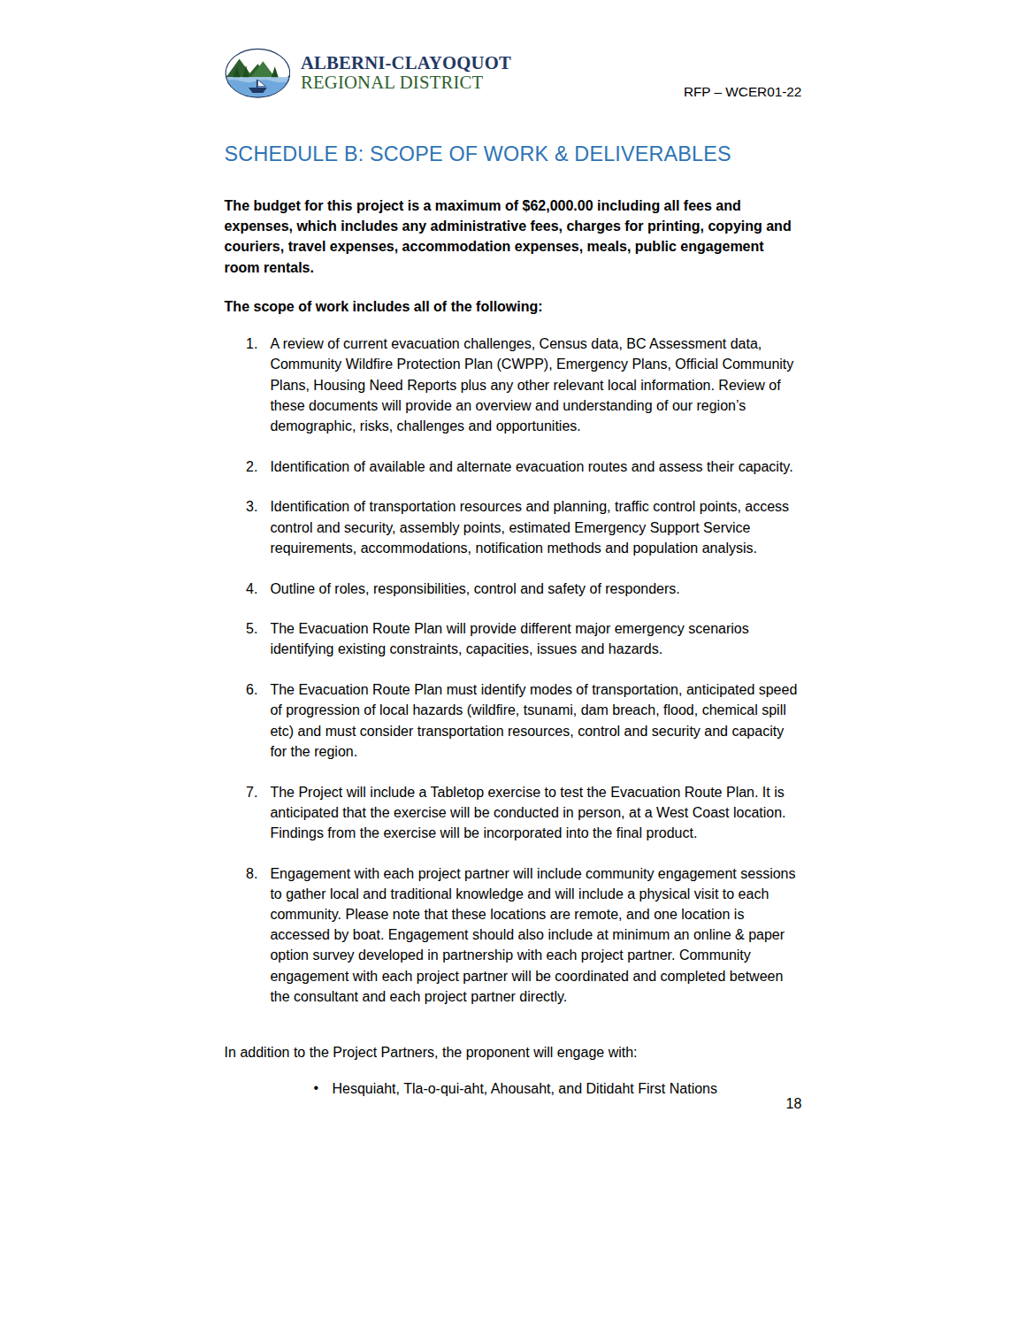ALBERNI-CLAYOQUOT
REGIONAL DISTRICT
RFP – WCER01-22
SCHEDULE B: SCOPE OF WORK & DELIVERABLES
The budget for this project is a maximum of $62,000.00 including all fees and expenses, which includes any administrative fees, charges for printing, copying and couriers, travel expenses, accommodation expenses, meals, public engagement room rentals.
The scope of work includes all of the following:
A review of current evacuation challenges, Census data, BC Assessment data, Community Wildfire Protection Plan (CWPP), Emergency Plans, Official Community Plans, Housing Need Reports plus any other relevant local information. Review of these documents will provide an overview and understanding of our region’s demographic, risks, challenges and opportunities.
Identification of available and alternate evacuation routes and assess their capacity.
Identification of transportation resources and planning, traffic control points, access control and security, assembly points, estimated Emergency Support Service requirements, accommodations, notification methods and population analysis.
Outline of roles, responsibilities, control and safety of responders.
The Evacuation Route Plan will provide different major emergency scenarios identifying existing constraints, capacities, issues and hazards.
The Evacuation Route Plan must identify modes of transportation, anticipated speed of progression of local hazards (wildfire, tsunami, dam breach, flood, chemical spill etc) and must consider transportation resources, control and security and capacity for the region.
The Project will include a Tabletop exercise to test the Evacuation Route Plan. It is anticipated that the exercise will be conducted in person, at a West Coast location. Findings from the exercise will be incorporated into the final product.
Engagement with each project partner will include community engagement sessions to gather local and traditional knowledge and will include a physical visit to each community. Please note that these locations are remote, and one location is accessed by boat. Engagement should also include at minimum an online & paper option survey developed in partnership with each project partner. Community engagement with each project partner will be coordinated and completed between the consultant and each project partner directly.
In addition to the Project Partners, the proponent will engage with:
Hesquiaht, Tla-o-qui-aht, Ahousaht, and Ditidaht First Nations
18